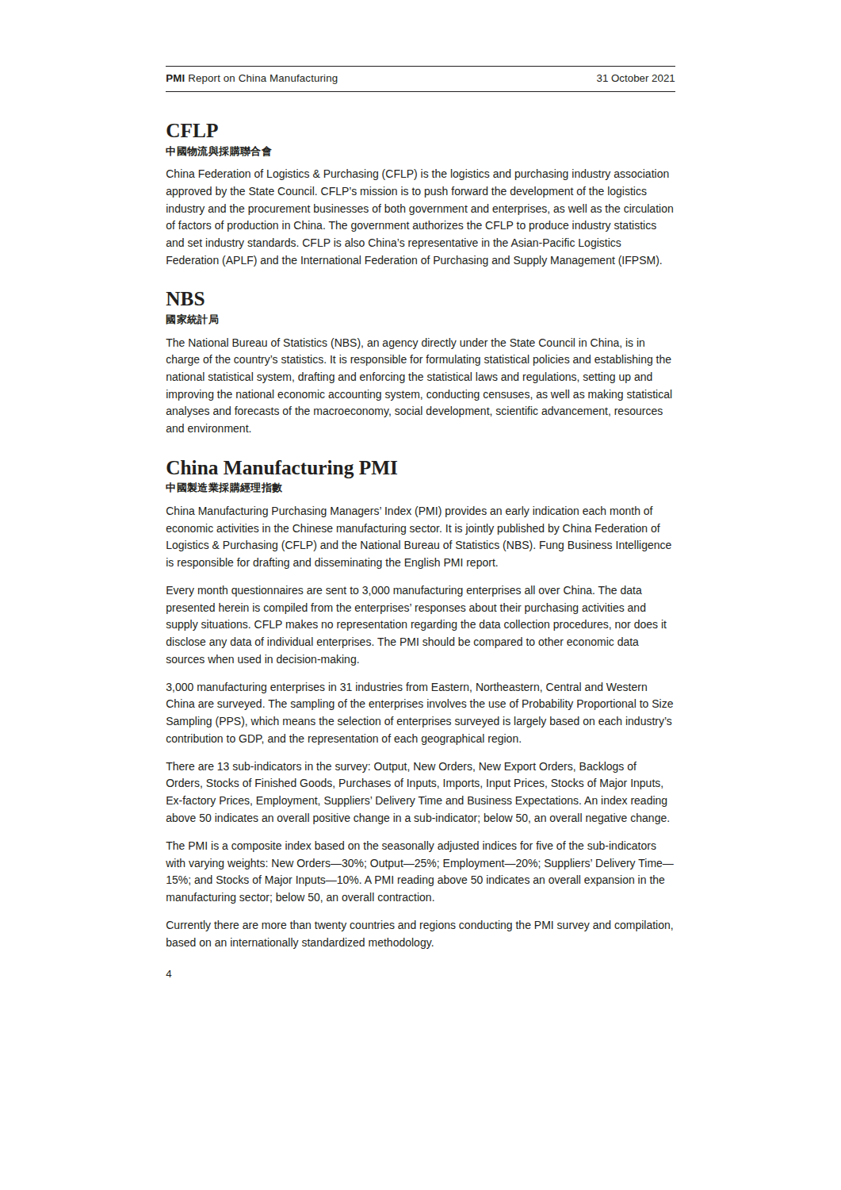PMI Report on China Manufacturing
31 October 2021
CFLP
中國物流與採購聯合會
China Federation of Logistics & Purchasing (CFLP) is the logistics and purchasing industry association approved by the State Council. CFLP’s mission is to push forward the development of the logistics industry and the procurement businesses of both government and enterprises, as well as the circulation of factors of production in China. The government authorizes the CFLP to produce industry statistics and set industry standards. CFLP is also China’s representative in the Asian-Pacific Logistics Federation (APLF) and the International Federation of Purchasing and Supply Management (IFPSM).
NBS
國家統計局
The National Bureau of Statistics (NBS), an agency directly under the State Council in China, is in charge of the country’s statistics. It is responsible for formulating statistical policies and establishing the national statistical system, drafting and enforcing the statistical laws and regulations, setting up and improving the national economic accounting system, conducting censuses, as well as making statistical analyses and forecasts of the macroeconomy, social development, scientific advancement, resources and environment.
China Manufacturing PMI
中國製造業採購經理指數
China Manufacturing Purchasing Managers’ Index (PMI) provides an early indication each month of economic activities in the Chinese manufacturing sector. It is jointly published by China Federation of Logistics & Purchasing (CFLP) and the National Bureau of Statistics (NBS). Fung Business Intelligence is responsible for drafting and disseminating the English PMI report.
Every month questionnaires are sent to 3,000 manufacturing enterprises all over China. The data presented herein is compiled from the enterprises’ responses about their purchasing activities and supply situations. CFLP makes no representation regarding the data collection procedures, nor does it disclose any data of individual enterprises. The PMI should be compared to other economic data sources when used in decision-making.
3,000 manufacturing enterprises in 31 industries from Eastern, Northeastern, Central and Western China are surveyed. The sampling of the enterprises involves the use of Probability Proportional to Size Sampling (PPS), which means the selection of enterprises surveyed is largely based on each industry’s contribution to GDP, and the representation of each geographical region.
There are 13 sub-indicators in the survey: Output, New Orders, New Export Orders, Backlogs of Orders, Stocks of Finished Goods, Purchases of Inputs, Imports, Input Prices, Stocks of Major Inputs, Ex-factory Prices, Employment, Suppliers’ Delivery Time and Business Expectations. An index reading above 50 indicates an overall positive change in a sub-indicator; below 50, an overall negative change.
The PMI is a composite index based on the seasonally adjusted indices for five of the sub-indicators with varying weights: New Orders—30%; Output—25%; Employment—20%; Suppliers’ Delivery Time—15%; and Stocks of Major Inputs—10%. A PMI reading above 50 indicates an overall expansion in the manufacturing sector; below 50, an overall contraction.
Currently there are more than twenty countries and regions conducting the PMI survey and compilation, based on an internationally standardized methodology.
4